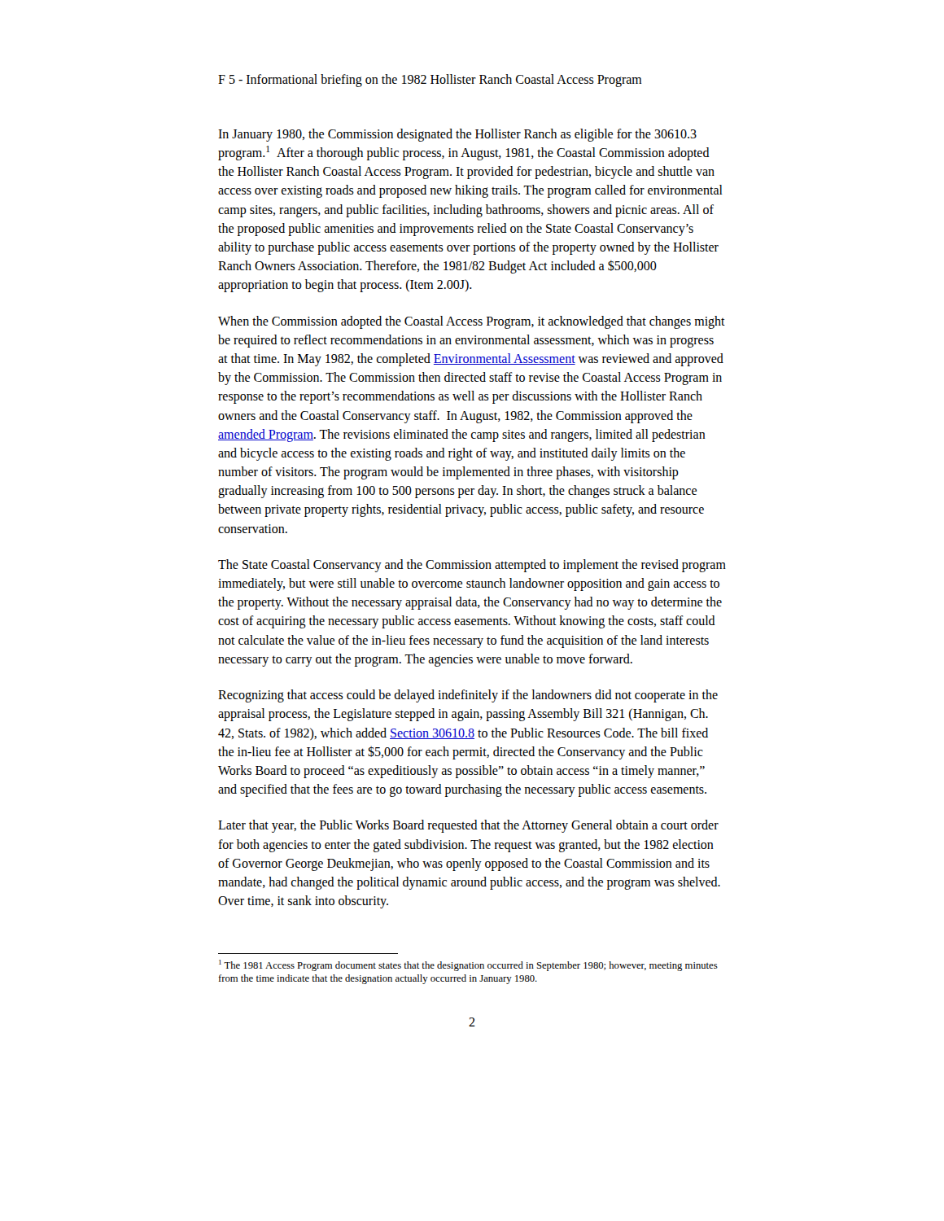F 5 - Informational briefing on the 1982 Hollister Ranch Coastal Access Program
In January 1980, the Commission designated the Hollister Ranch as eligible for the 30610.3 program.1 After a thorough public process, in August, 1981, the Coastal Commission adopted the Hollister Ranch Coastal Access Program. It provided for pedestrian, bicycle and shuttle van access over existing roads and proposed new hiking trails. The program called for environmental camp sites, rangers, and public facilities, including bathrooms, showers and picnic areas. All of the proposed public amenities and improvements relied on the State Coastal Conservancy’s ability to purchase public access easements over portions of the property owned by the Hollister Ranch Owners Association. Therefore, the 1981/82 Budget Act included a $500,000 appropriation to begin that process. (Item 2.00J).
When the Commission adopted the Coastal Access Program, it acknowledged that changes might be required to reflect recommendations in an environmental assessment, which was in progress at that time. In May 1982, the completed Environmental Assessment was reviewed and approved by the Commission. The Commission then directed staff to revise the Coastal Access Program in response to the report’s recommendations as well as per discussions with the Hollister Ranch owners and the Coastal Conservancy staff. In August, 1982, the Commission approved the amended Program. The revisions eliminated the camp sites and rangers, limited all pedestrian and bicycle access to the existing roads and right of way, and instituted daily limits on the number of visitors. The program would be implemented in three phases, with visitorship gradually increasing from 100 to 500 persons per day. In short, the changes struck a balance between private property rights, residential privacy, public access, public safety, and resource conservation.
The State Coastal Conservancy and the Commission attempted to implement the revised program immediately, but were still unable to overcome staunch landowner opposition and gain access to the property. Without the necessary appraisal data, the Conservancy had no way to determine the cost of acquiring the necessary public access easements. Without knowing the costs, staff could not calculate the value of the in-lieu fees necessary to fund the acquisition of the land interests necessary to carry out the program. The agencies were unable to move forward.
Recognizing that access could be delayed indefinitely if the landowners did not cooperate in the appraisal process, the Legislature stepped in again, passing Assembly Bill 321 (Hannigan, Ch. 42, Stats. of 1982), which added Section 30610.8 to the Public Resources Code. The bill fixed the in-lieu fee at Hollister at $5,000 for each permit, directed the Conservancy and the Public Works Board to proceed “as expeditiously as possible” to obtain access “in a timely manner,” and specified that the fees are to go toward purchasing the necessary public access easements.
Later that year, the Public Works Board requested that the Attorney General obtain a court order for both agencies to enter the gated subdivision. The request was granted, but the 1982 election of Governor George Deukmejian, who was openly opposed to the Coastal Commission and its mandate, had changed the political dynamic around public access, and the program was shelved. Over time, it sank into obscurity.
1 The 1981 Access Program document states that the designation occurred in September 1980; however, meeting minutes from the time indicate that the designation actually occurred in January 1980.
2